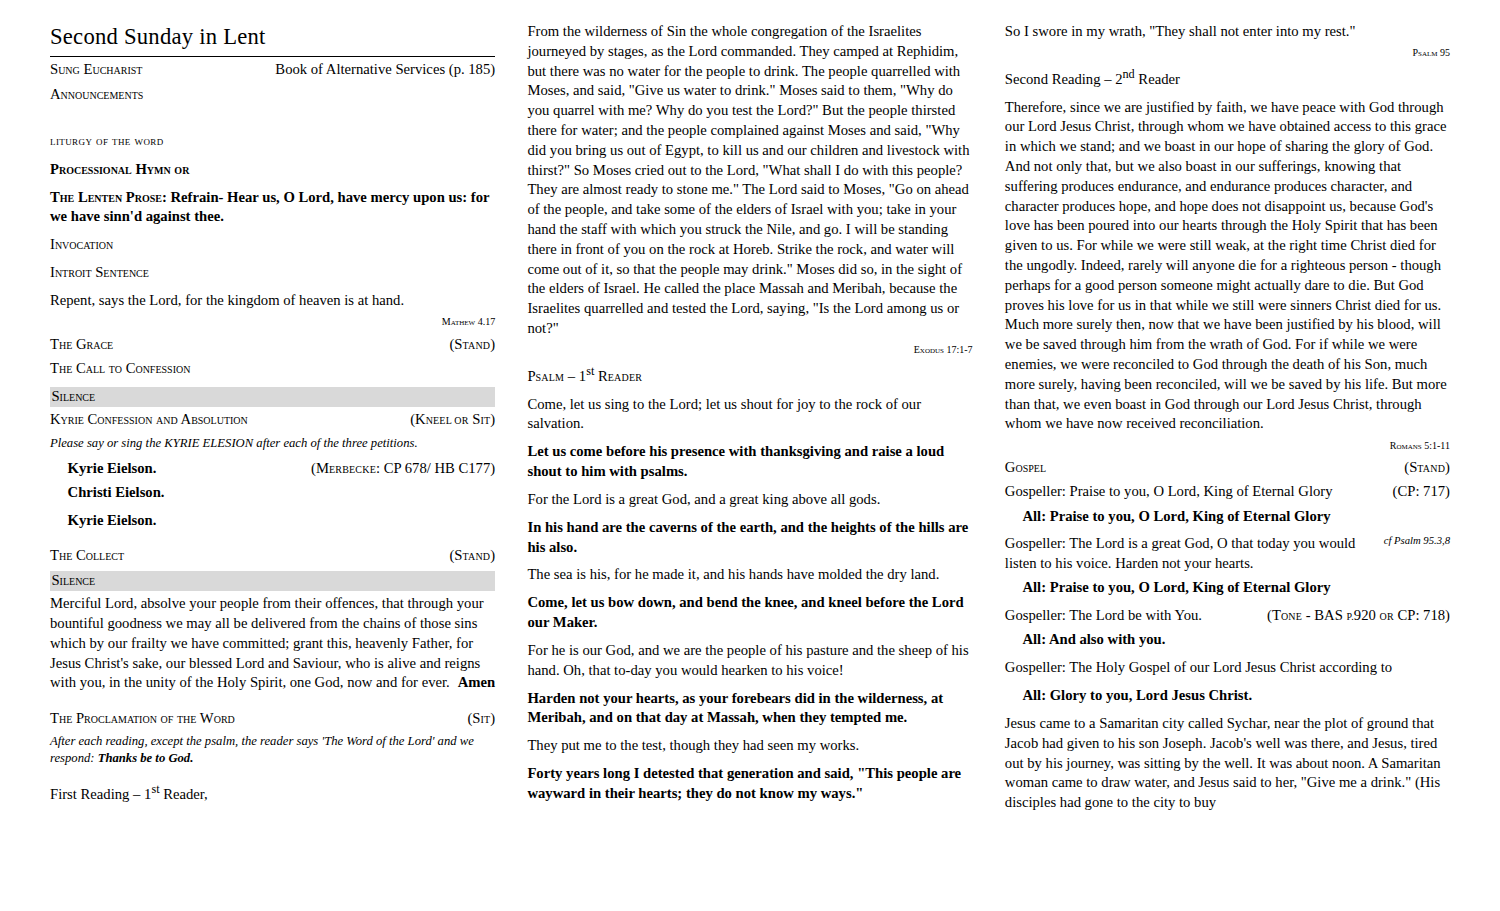Second Sunday in Lent
Sung Eucharist Book of Alternative Services (p. 185)
Announcements
Liturgy of the Word
Processional Hymn or
The Lenten Prose: Refrain- Hear us, O Lord, have mercy upon us: for we have sinn'd against thee.
Invocation
Introit Sentence
Repent, says the Lord, for the kingdom of heaven is at hand.
Mathew 4.17
The Grace (STAND)
The Call to Confession
Silence
Kyrie Confession and Absolution (KNEEL OR SIT)
Please say or sing the KYRIE ELESION after each of the three petitions.
Kyrie Eielson. (MERBECKE: CP 678/ HB C177)
Christi Eielson.
Kyrie Eielson.
The Collect (STAND)
Silence
Merciful Lord, absolve your people from their offences, that through your bountiful goodness we may all be delivered from the chains of those sins which by our frailty we have committed; grant this, heavenly Father, for Jesus Christ's sake, our blessed Lord and Saviour, who is alive and reigns with you, in the unity of the Holy Spirit, one God, now and for ever. Amen
The Proclamation of the Word (SIT)
After each reading, except the psalm, the reader says 'The Word of the Lord' and we respond: Thanks be to God.
First Reading – 1st Reader,
From the wilderness of Sin the whole congregation of the Israelites journeyed by stages, as the Lord commanded. They camped at Rephidim, but there was no water for the people to drink. The people quarrelled with Moses, and said, "Give us water to drink." Moses said to them, "Why do you quarrel with me? Why do you test the Lord?" But the people thirsted there for water; and the people complained against Moses and said, "Why did you bring us out of Egypt, to kill us and our children and livestock with thirst?" So Moses cried out to the Lord, "What shall I do with this people? They are almost ready to stone me." The Lord said to Moses, "Go on ahead of the people, and take some of the elders of Israel with you; take in your hand the staff with which you struck the Nile, and go. I will be standing there in front of you on the rock at Horeb. Strike the rock, and water will come out of it, so that the people may drink." Moses did so, in the sight of the elders of Israel. He called the place Massah and Meribah, because the Israelites quarrelled and tested the Lord, saying, "Is the Lord among us or not?"
Exodus 17:1-7
PSALM – 1st READER
Come, let us sing to the Lord; let us shout for joy to the rock of our salvation.
Let us come before his presence with thanksgiving and raise a loud shout to him with psalms.
For the Lord is a great God, and a great king above all gods.
In his hand are the caverns of the earth, and the heights of the hills are his also.
The sea is his, for he made it, and his hands have molded the dry land.
Come, let us bow down, and bend the knee, and kneel before the Lord our Maker.
For he is our God, and we are the people of his pasture and the sheep of his hand. Oh, that to-day you would hearken to his voice!
Harden not your hearts, as your forebears did in the wilderness, at Meribah, and on that day at Massah, when they tempted me.
They put me to the test, though they had seen my works.
Forty years long I detested that generation and said, "This people are wayward in their hearts; they do not know my ways."
So I swore in my wrath, "They shall not enter into my rest."
Psalm 95
Second Reading – 2nd Reader
Therefore, since we are justified by faith, we have peace with God through our Lord Jesus Christ, through whom we have obtained access to this grace in which we stand; and we boast in our hope of sharing the glory of God. And not only that, but we also boast in our sufferings, knowing that suffering produces endurance, and endurance produces character, and character produces hope, and hope does not disappoint us, because God's love has been poured into our hearts through the Holy Spirit that has been given to us. For while we were still weak, at the right time Christ died for the ungodly. Indeed, rarely will anyone die for a righteous person - though perhaps for a good person someone might actually dare to die. But God proves his love for us in that while we still were sinners Christ died for us. Much more surely then, now that we have been justified by his blood, will we be saved through him from the wrath of God. For if while we were enemies, we were reconciled to God through the death of his Son, much more surely, having been reconciled, will we be saved by his life. But more than that, we even boast in God through our Lord Jesus Christ, through whom we have now received reconciliation.
Romans 5:1-11
Gospel (STAND)
Gospeller: Praise to you, O Lord, King of Eternal Glory (CP: 717)
All: Praise to you, O Lord, King of Eternal Glory
Gospeller: The Lord is a great God, O that today you would listen to his voice. Harden not your hearts. cf Psalm 95.3,8
All: Praise to you, O Lord, King of Eternal Glory
Gospeller: The Lord be with You. (TONE - BAS P. 920 OR CP: 718)
All: And also with you.
Gospeller: The Holy Gospel of our Lord Jesus Christ according to
All: Glory to you, Lord Jesus Christ.
Jesus came to a Samaritan city called Sychar, near the plot of ground that Jacob had given to his son Joseph. Jacob's well was there, and Jesus, tired out by his journey, was sitting by the well. It was about noon. A Samaritan woman came to draw water, and Jesus said to her, "Give me a drink." (His disciples had gone to the city to buy